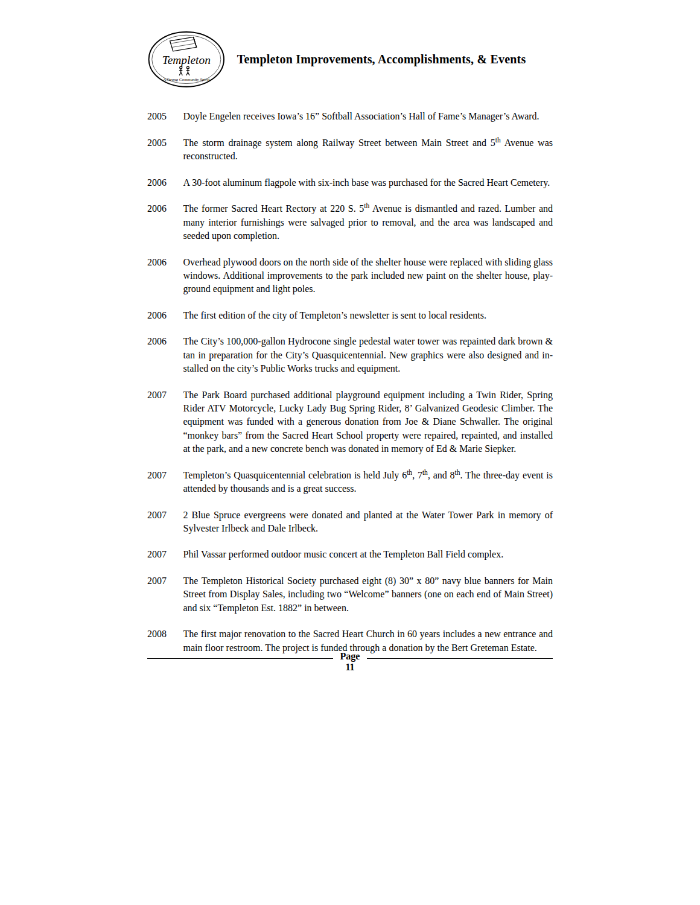Templeton A Strong Community Spirit
Templeton Improvements, Accomplishments, & Events
| 2005 | Doyle Engelen receives Iowa’s 16” Softball Association’s Hall of Fame’s Manager’s Award. |
| 2005 | The storm drainage system along Railway Street between Main Street and 5 th Avenue was reconstructed. |
| 2006 | A 30-foot aluminum flagpole with six-inch base was purchased for the Sacred Heart Cemetery. |
| 2006 | The former Sacred Heart Rectory at 220 S. 5 th Avenue is dismantled and razed. Lumber and many interior furnishings were salvaged prior to removal, and the area was landscaped and seeded upon completion. |
| 2006 | Overhead plywood doors on the north side of the shelter house were replaced with sliding glass windows. Additional improvements to the park included new paint on the shelter house, playground equipment and light poles. |
| 2006 | The first edition of the city of Templeton’s newsletter is sent to local residents. |
| 2006 | The City’s 100,000-gallon Hydrocone single pedestal water tower was repainted dark brown & tan in preparation for the City’s Quasquicentennial. New graphics were also designed and installed on the city’s Public Works trucks and equipment. |
| 2007 | The Park Board purchased additional playground equipment including a Twin Rider, Spring Rider ATV Motorcycle, Lucky Lady Bug Spring Rider, 8’ Galvanized Geodesic Climber. The equipment was funded with a generous donation from Joe & Diane Schwaller. The original “monkey bars” from the Sacred Heart School property were repaired, repainted, and installed at the park, and a new concrete bench was donated in memory of Ed & Marie Siepker. |
| 2007 | Templeton’s Quasquicentennial celebration is held July 6 th , 7 th , and 8 th . The three-day event is attended by thousands and is a great success. |
| 2007 | 2 Blue Spruce evergreens were donated and planted at the Water Tower Park in memory of Sylvester Irlbeck and Dale Irlbeck. |
| 2007 | Phil Vassar performed outdoor music concert at the Templeton Ball Field complex. |
| 2007 | The Templeton Historical Society purchased eight (8) 30” x 80” navy blue banners for Main Street from Display Sales, including two “Welcome” banners (one on each end of Main Street) and six “Templeton Est. 1882” in between. |
| 2008 | The first major renovation to the Sacred Heart Church in 60 years includes a new entrance and main floor restroom. The project is funded through a donation by the Bert Greteman Estate. |
Page
11